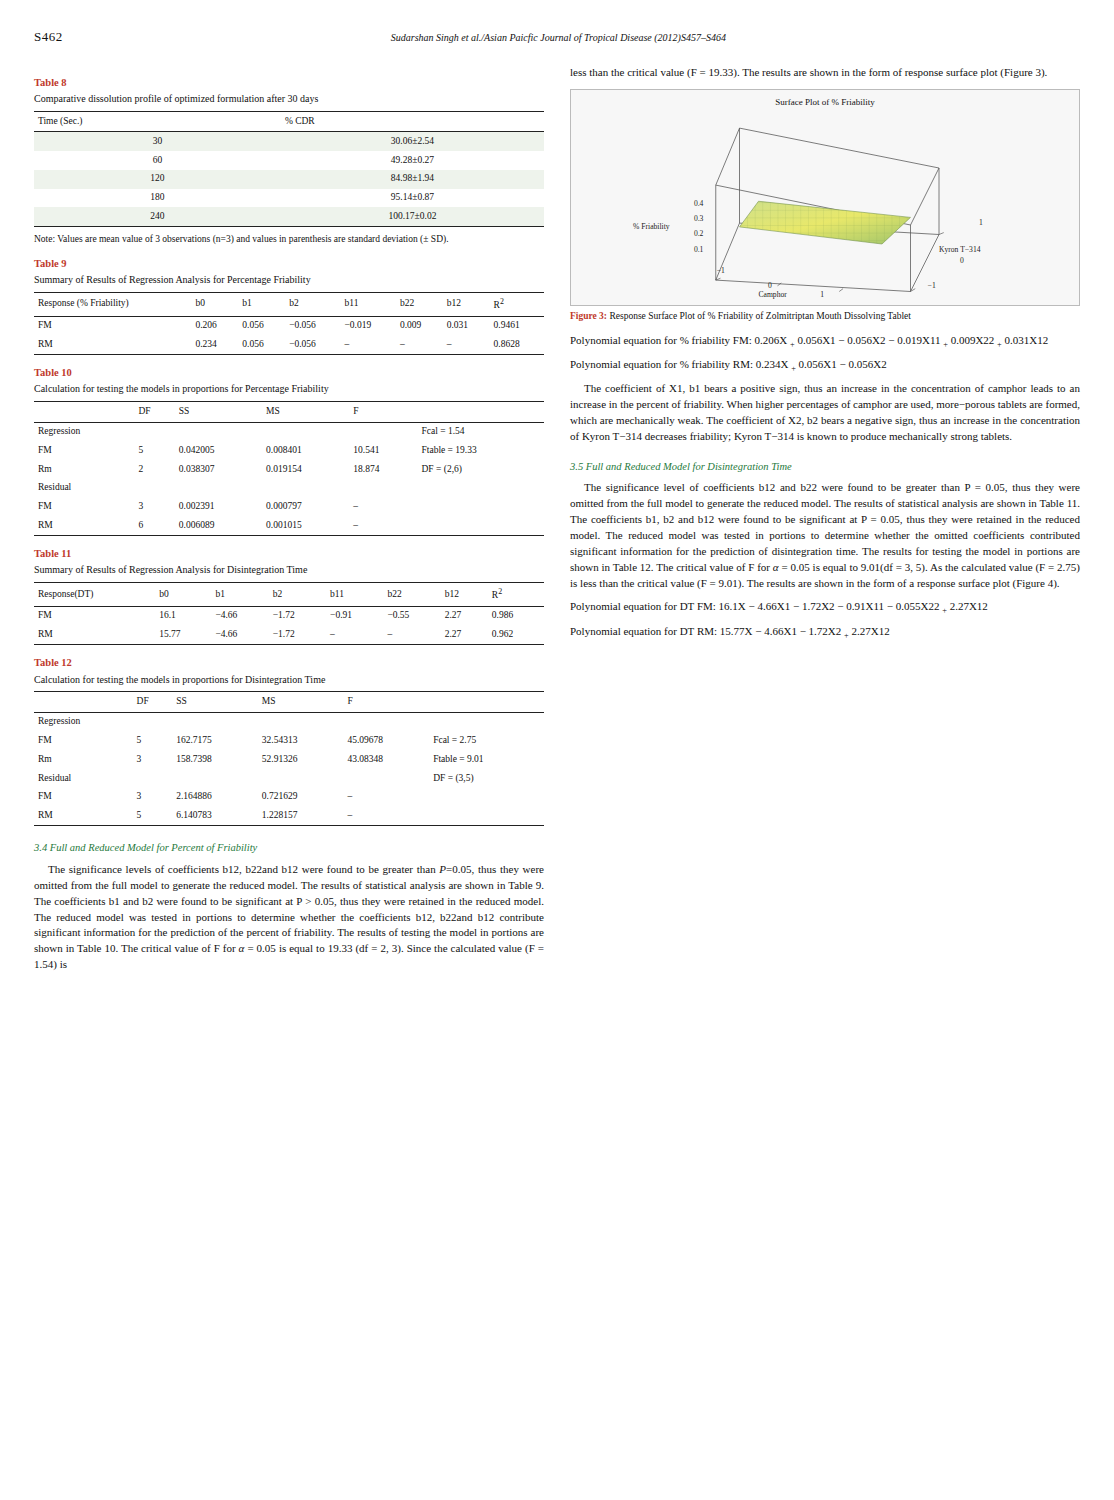S462
Sudarshan Singh et al./Asian Paicfic Journal of Tropical Disease (2012)S457–S464
Table 8
Comparative dissolution profile of optimized formulation after 30 days
| Time (Sec.) | % CDR |
| --- | --- |
| 30 | 30.06±2.54 |
| 60 | 49.28±0.27 |
| 120 | 84.98±1.94 |
| 180 | 95.14±0.87 |
| 240 | 100.17±0.02 |
Note: Values are mean value of 3 observations (n=3) and values in parenthesis are standard deviation (± SD).
Table 9
Summary of Results of Regression Analysis for Percentage Friability
| Response (% Friability) | b0 | b1 | b2 | b11 | b22 | b12 | R 2 |
| --- | --- | --- | --- | --- | --- | --- | --- |
| FM | 0.206 | 0.056 | −0.056 | −0.019 | 0.009 | 0.031 | 0.9461 |
| RM | 0.234 | 0.056 | −0.056 | – | – | – | 0.8628 |
Table 10
Calculation for testing the models in proportions for Percentage Friability
| | DF | SS | MS | F | |
| --- | --- | --- | --- | --- | --- |
| Regression | | | | | Fcal = 1.54 |
| FM | 5 | 0.042005 | 0.008401 | 10.541 | Ftable = 19.33 |
| Rm | 2 | 0.038307 | 0.019154 | 18.874 | DF = (2,6) |
| Residual | | | | | |
| FM | 3 | 0.002391 | 0.000797 | – | |
| RM | 6 | 0.006089 | 0.001015 | – | |
Table 11
Summary of Results of Regression Analysis for Disintegration Time
| Response(DT) | b0 | b1 | b2 | b11 | b22 | b12 | R 2 |
| --- | --- | --- | --- | --- | --- | --- | --- |
| FM | 16.1 | −4.66 | −1.72 | −0.91 | −0.55 | 2.27 | 0.986 |
| RM | 15.77 | −4.66 | −1.72 | – | – | 2.27 | 0.962 |
Table 12
Calculation for testing the models in proportions for Disintegration Time
| | DF | SS | MS | F | |
| --- | --- | --- | --- | --- | --- |
| Regression | | | | | |
| FM | 5 | 162.7175 | 32.54313 | 45.09678 | Fcal = 2.75 |
| Rm | 3 | 158.7398 | 52.91326 | 43.08348 | Ftable = 9.01 |
| Residual | | | | | DF = (3,5) |
| FM | 3 | 2.164886 | 0.721629 | – | |
| RM | 5 | 6.140783 | 1.228157 | – | |
3.4 Full and Reduced Model for Percent of Friability
The significance levels of coefficients b12, b22and b12 were found to be greater than P=0.05, thus they were omitted from the full model to generate the reduced model. The results of statistical analysis are shown in Table 9. The coefficients b1 and b2 were found to be significant at P > 0.05, thus they were retained in the reduced model. The reduced model was tested in portions to determine whether the coefficients b12, b22and b12 contribute significant information for the prediction of the percent of friability. The results of testing the model in portions are shown in Table 10. The critical value of F for α = 0.05 is equal to 19.33 (df = 2, 3). Since the calculated value (F = 1.54) is
less than the critical value (F = 19.33). The results are shown in the form of response surface plot (Figure 3).
Surface Plot of % Friability
0.4 0.3 0.2 0.1 % Friability −1 0 1 Camphor −1 0 1 Kyron T−314
Figure 3: Response Surface Plot of % Friability of Zolmitriptan Mouth Dissolving Tablet
Polynomial equation for % friability FM: 0.206X + 0.056X1 − 0.056X2 − 0.019X11 + 0.009X22 + 0.031X12
Polynomial equation for % friability RM: 0.234X + 0.056X1 − 0.056X2
The coefficient of X1, b1 bears a positive sign, thus an increase in the concentration of camphor leads to an increase in the percent of friability. When higher percentages of camphor are used, more−porous tablets are formed, which are mechanically weak. The coefficient of X2, b2 bears a negative sign, thus an increase in the concentration of Kyron T−314 decreases friability; Kyron T−314 is known to produce mechanically strong tablets.
3.5 Full and Reduced Model for Disintegration Time
The significance level of coefficients b12 and b22 were found to be greater than P = 0.05, thus they were omitted from the full model to generate the reduced model. The results of statistical analysis are shown in Table 11. The coefficients b1, b2 and b12 were found to be significant at P = 0.05, thus they were retained in the reduced model. The reduced model was tested in portions to determine whether the omitted coefficients contributed significant information for the prediction of disintegration time. The results for testing the model in portions are shown in Table 12. The critical value of F for α = 0.05 is equal to 9.01(df = 3, 5). As the calculated value (F = 2.75) is less than the critical value (F = 9.01). The results are shown in the form of a response surface plot (Figure 4).
Polynomial equation for DT FM: 16.1X − 4.66X1 − 1.72X2 − 0.91X11 − 0.055X22 + 2.27X12
Polynomial equation for DT RM: 15.77X − 4.66X1 − 1.72X2 + 2.27X12